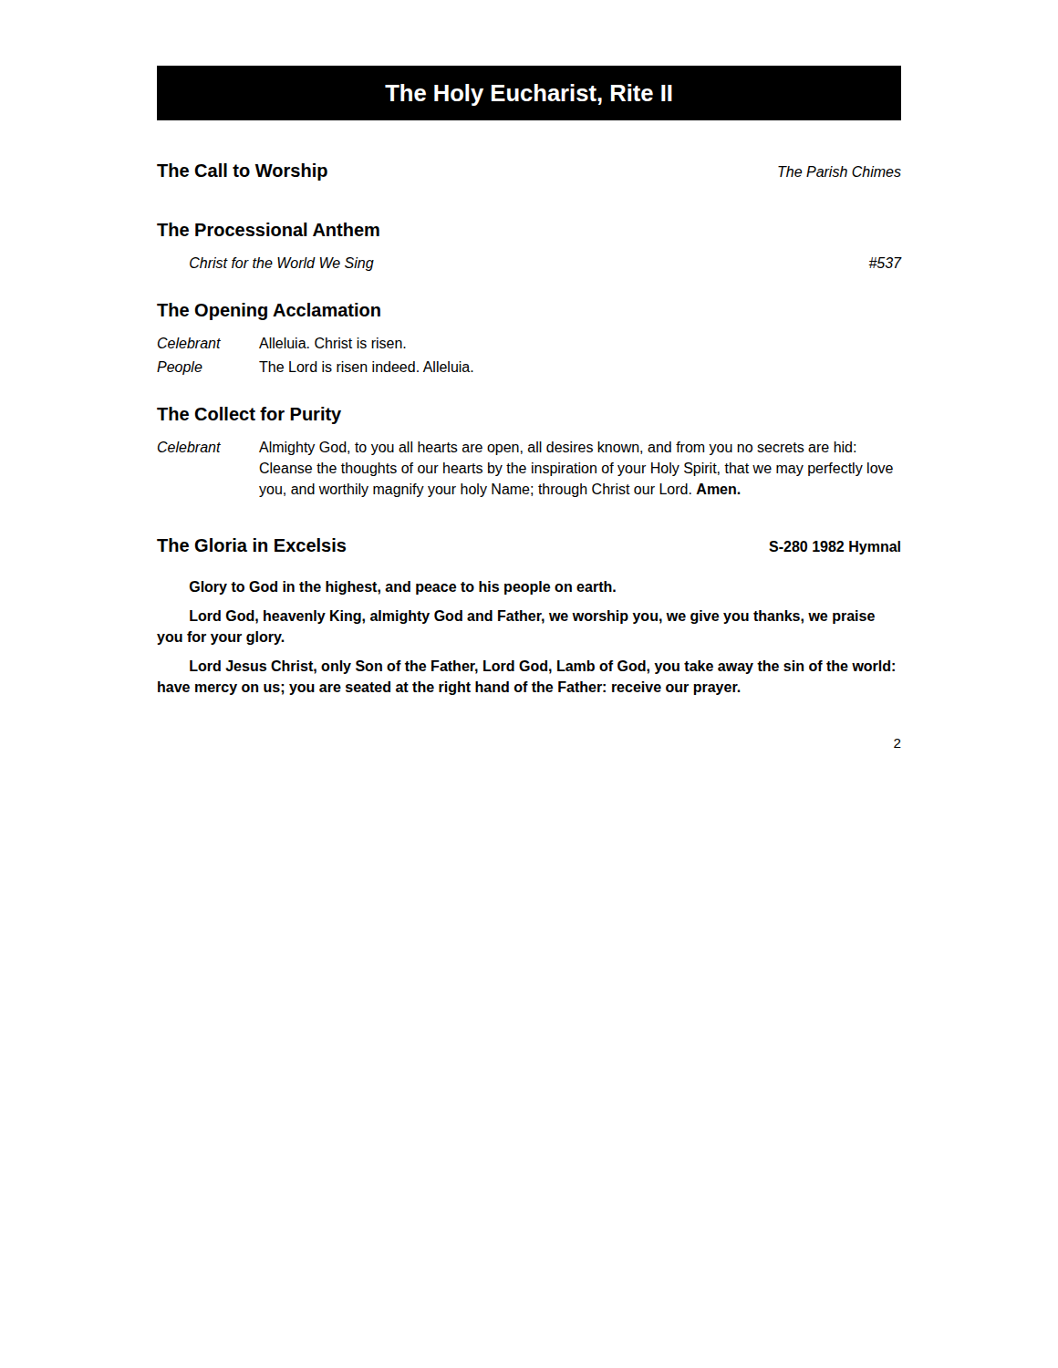The Holy Eucharist, Rite II
The Call to Worship
The Parish Chimes
The Processional Anthem
Christ for the World We Sing #537
The Opening Acclamation
Celebrant Alleluia. Christ is risen.
People The Lord is risen indeed. Alleluia.
The Collect for Purity
Celebrant Almighty God, to you all hearts are open, all desires known, and from you no secrets are hid: Cleanse the thoughts of our hearts by the inspiration of your Holy Spirit, that we may perfectly love you, and worthily magnify your holy Name; through Christ our Lord. Amen.
The Gloria in Excelsis
S-280 1982 Hymnal
Glory to God in the highest, and peace to his people on earth.
Lord God, heavenly King, almighty God and Father, we worship you, we give you thanks, we praise you for your glory.
Lord Jesus Christ, only Son of the Father, Lord God, Lamb of God, you take away the sin of the world: have mercy on us; you are seated at the right hand of the Father: receive our prayer.
2